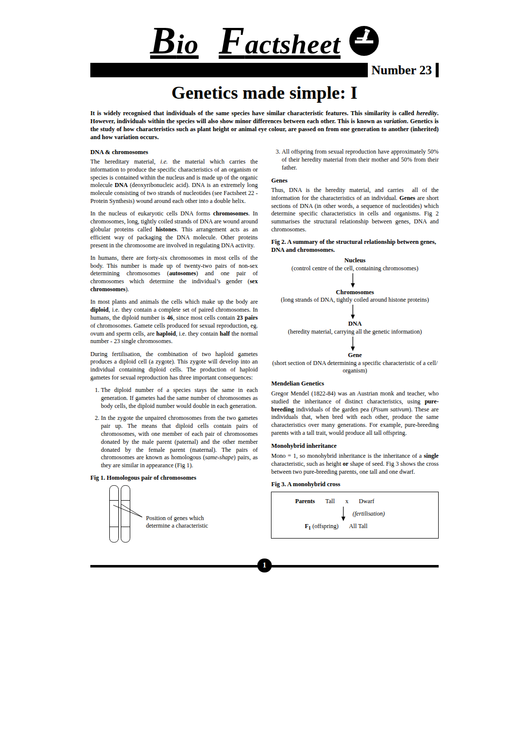Bio Factsheet
Number 23
Genetics made simple: I
It is widely recognised that individuals of the same species have similar characteristic features. This similarity is called heredity. However, individuals within the species will also show minor differences between each other. This is known as variation. Genetics is the study of how characteristics such as plant height or animal eye colour, are passed on from one generation to another (inherited) and how variation occurs.
DNA & chromosomes
The hereditary material, i.e. the material which carries the information to produce the specific characteristics of an organism or species is contained within the nucleus and is made up of the organic molecule DNA (deoxyribonucleic acid). DNA is an extremely long molecule consisting of two strands of nucleotides (see Factsheet 22 - Protein Synthesis) wound around each other into a double helix.
In the nucleus of eukaryotic cells DNA forms chromosomes. In chromosomes, long, tightly coiled strands of DNA are wound around globular proteins called histones. This arrangement acts as an efficient way of packaging the DNA molecule. Other proteins present in the chromosome are involved in regulating DNA activity.
In humans, there are forty-six chromosomes in most cells of the body. This number is made up of twenty-two pairs of non-sex determining chromosomes (autosomes) and one pair of chromosomes which determine the individual’s gender (sex chromosomes).
In most plants and animals the cells which make up the body are diploid, i.e. they contain a complete set of paired chromosomes. In humans, the diploid number is 46, since most cells contain 23 pairs of chromosomes. Gamete cells produced for sexual reproduction, eg. ovum and sperm cells, are haploid, i.e. they contain half the normal number - 23 single chromosomes.
During fertilisation, the combination of two haploid gametes produces a diploid cell (a zygote). This zygote will develop into an individual containing diploid cells. The production of haploid gametes for sexual reproduction has three important consequences:
The diploid number of a species stays the same in each generation. If gametes had the same number of chromosomes as body cells, the diploid number would double in each generation.
In the zygote the unpaired chromosomes from the two gametes pair up. The means that diploid cells contain pairs of chromosomes, with one member of each pair of chromosomes donated by the male parent (paternal) and the other member donated by the female parent (maternal). The pairs of chromosomes are known as homologous (same-shape) pairs, as they are similar in appearance (Fig 1).
Fig 1. Homologous pair of chromosomes
Position of genes which
determine a characteristic
All offspring from sexual reproduction have approximately 50% of their heredity material from their mother and 50% from their father.
Genes
Thus, DNA is the heredity material, and carries all of the information for the characteristics of an individual. Genes are short sections of DNA (in other words, a sequence of nucleotides) which determine specific characteristics in cells and organisms. Fig 2 summarises the structural relationship between genes, DNA and chromosomes.
Fig 2. A summary of the structural relationship between genes, DNA and chromosomes.
Nucleus
(control centre of the cell, containing chromosomes)
Chromosomes
(long strands of DNA, tightly coiled around histone proteins)
DNA
(heredity material, carrying all the genetic information)
Gene
(short section of DNA determining a specific characteristic of a cell/
organism)
Mendelian Genetics
Gregor Mendel (1822-84) was an Austrian monk and teacher, who studied the inheritance of distinct characteristics, using pure-breeding individuals of the garden pea (Pisum sativum). These are individuals that, when bred with each other, produce the same characteristics over many generations. For example, pure-breeding parents with a tall trait, would produce all tall offspring.
Monohybrid inheritance
Mono = 1, so monohybrid inheritance is the inheritance of a single characteristic, such as height or shape of seed. Fig 3 shows the cross between two pure-breeding parents, one tall and one dwarf.
Fig 3. A monohybrid cross
Parents Tall x Dwarf
(fertilisation)
F1 (offspring) All Tall
1